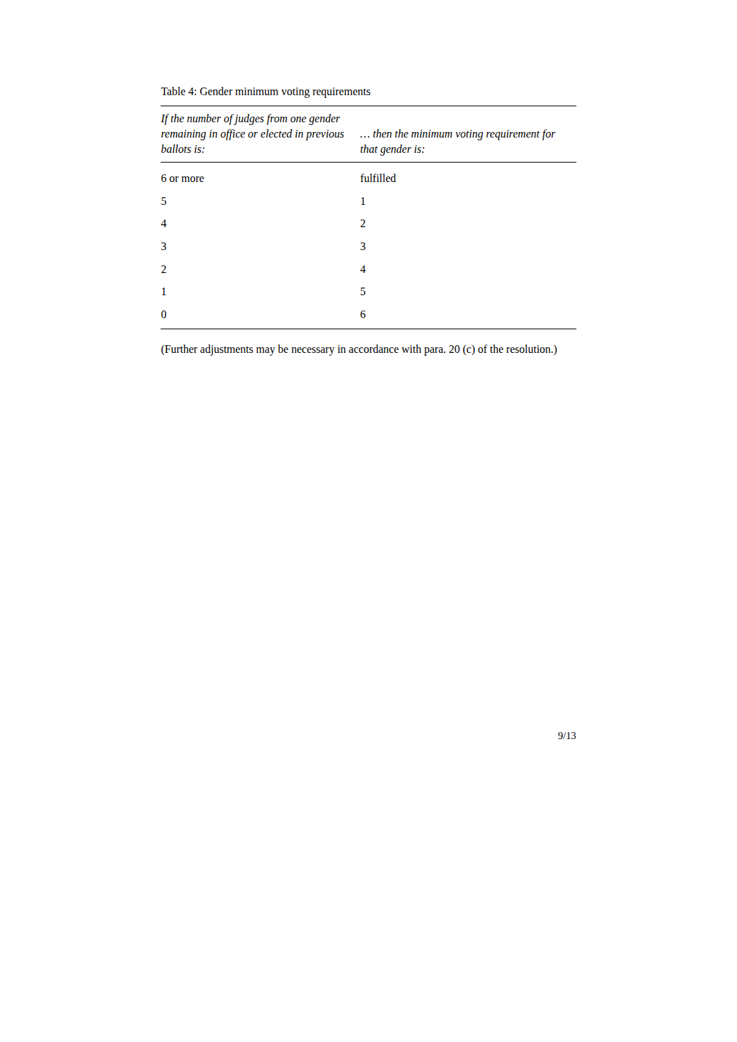Table 4: Gender minimum voting requirements
| If the number of judges from one gender remaining in office or elected in previous ballots is: | … then the minimum voting requirement for that gender is: |
| --- | --- |
| 6 or more | fulfilled |
| 5 | 1 |
| 4 | 2 |
| 3 | 3 |
| 2 | 4 |
| 1 | 5 |
| 0 | 6 |
(Further adjustments may be necessary in accordance with para. 20 (c) of the resolution.)
9/13